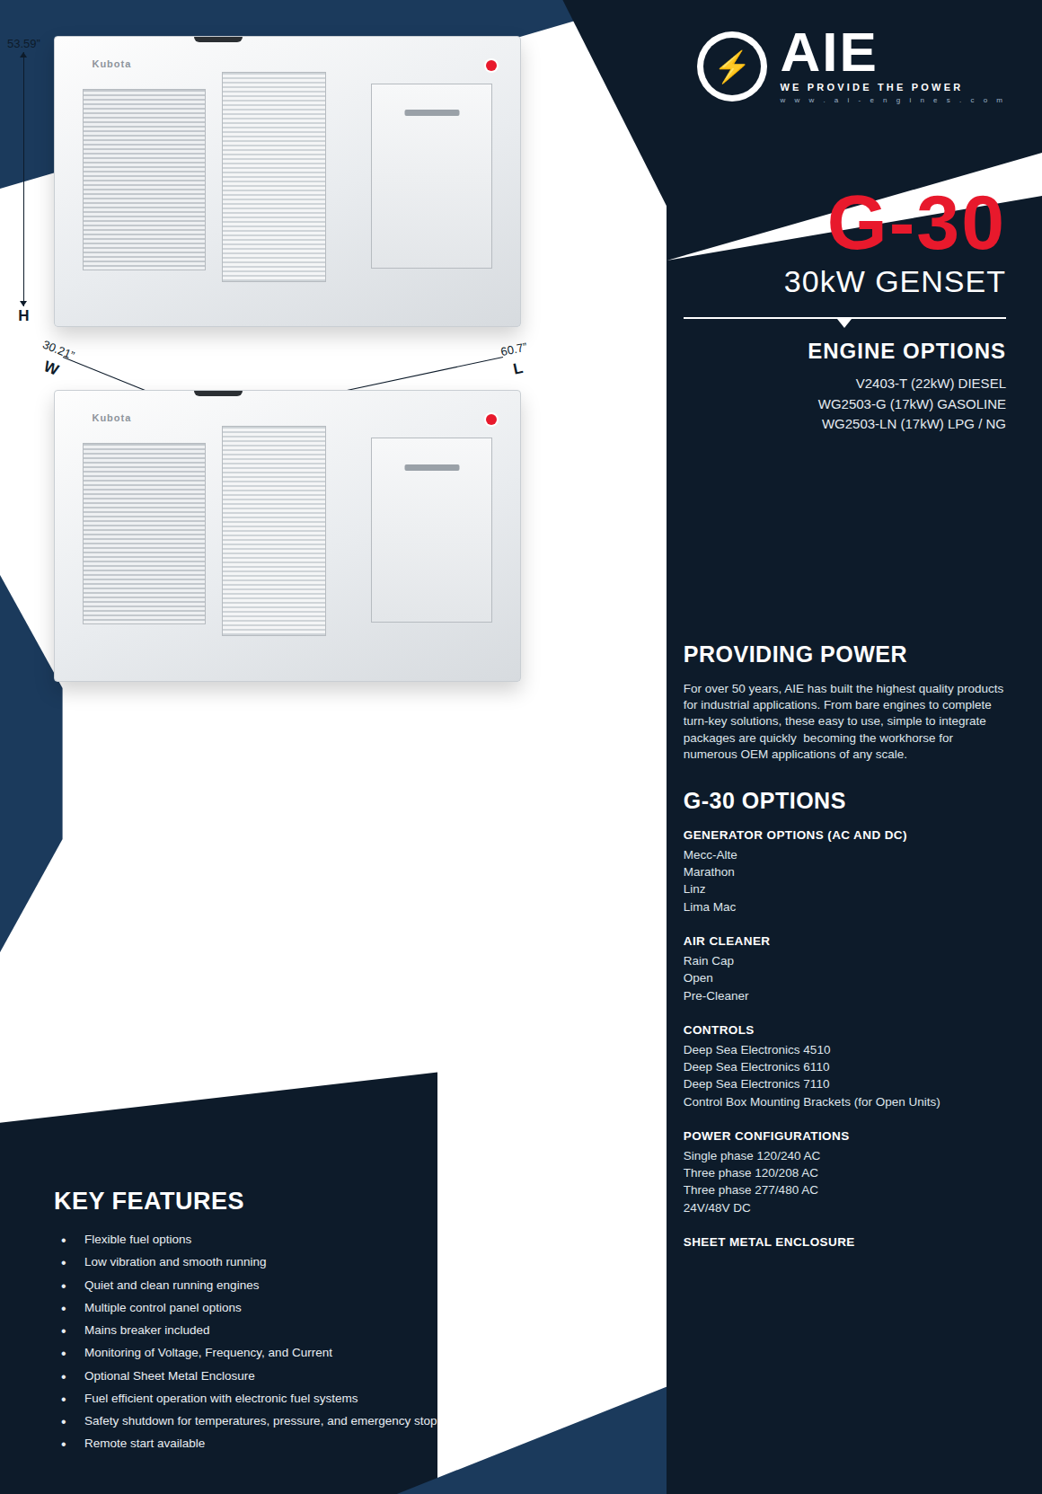53.59” H
Kubota
60.7”L
30.21”W
Kubota
KEY FEATURES
Flexible fuel options
Low vibration and smooth running
Quiet and clean running engines
Multiple control panel options
Mains breaker included
Monitoring of Voltage, Frequency, and Current
Optional Sheet Metal Enclosure
Fuel efficient operation with electronic fuel systems
Safety shutdown for temperatures, pressure, and emergency stop
Remote start available
AIE
WE PROVIDE THE POWER
w w w . a i - e n g i n e s . c o m
G-30
30kW GENSET
ENGINE OPTIONS
V2403-T (22kW) DIESEL
WG2503-G (17kW) GASOLINE
WG2503-LN (17kW) LPG / NG
PROVIDING POWER
For over 50 years, AIE has built the highest quality products for industrial applications. From bare engines to complete turn-key solutions, these easy to use, simple to integrate packages are quickly becoming the workhorse for numerous OEM applications of any scale.
G-30 OPTIONS
GENERATOR OPTIONS (AC AND DC)
Mecc-Alte
Marathon
Linz
Lima Mac
AIR CLEANER
Rain Cap
Open
Pre-Cleaner
CONTROLS
Deep Sea Electronics 4510
Deep Sea Electronics 6110
Deep Sea Electronics 7110
Control Box Mounting Brackets (for Open Units)
POWER CONFIGURATIONS
Single phase 120/240 AC
Three phase 120/208 AC
Three phase 277/480 AC
24V/48V DC
SHEET METAL ENCLOSURE